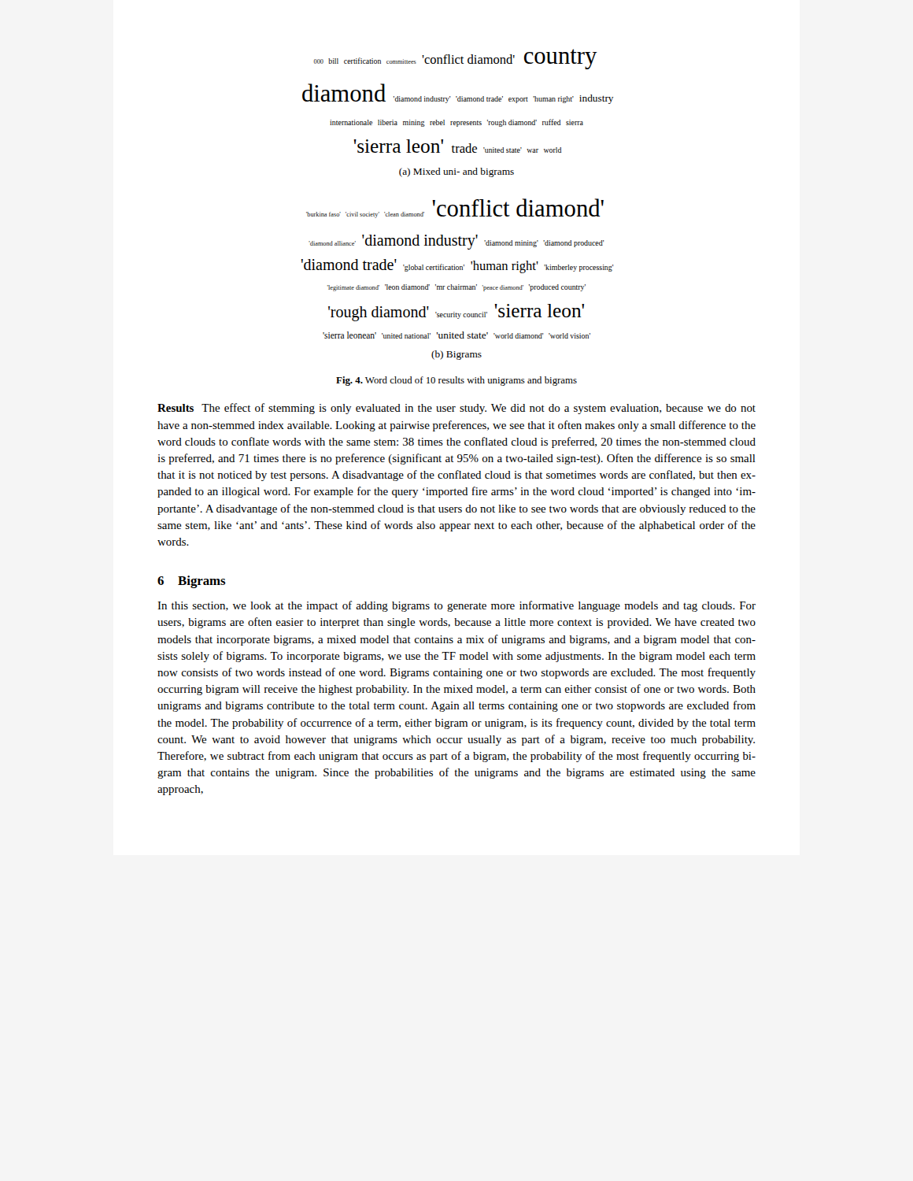000 bill certification committees 'conflict diamond' country
diamond 'diamond industry' 'diamond trade' export 'human right' industry
internationale liberia mining rebel represents 'rough diamond' ruffed sierra
'sierra leon' trade 'united state' war world
(a) Mixed uni- and bigrams
'burkina faso' 'civil society' 'clean diamond' 'conflict diamond'
'diamond alliance' 'diamond industry' 'diamond mining' 'diamond produced'
'diamond trade' 'global certification' 'human right' 'kimberley processing'
'legitimate diamond' 'leon diamond' 'mr chairman' 'peace diamond' 'produced country'
'rough diamond' 'security council' 'sierra leon'
'sierra leonean' 'united national' 'united state' 'world diamond' 'world vision'
(b) Bigrams
Fig. 4. Word cloud of 10 results with unigrams and bigrams
Results The effect of stemming is only evaluated in the user study. We did not do a system evaluation, because we do not have a non-stemmed index available. Looking at pairwise preferences, we see that it often makes only a small difference to the word clouds to conflate words with the same stem: 38 times the conflated cloud is preferred, 20 times the non-stemmed cloud is preferred, and 71 times there is no preference (significant at 95% on a two-tailed sign-test). Often the difference is so small that it is not noticed by test persons. A disadvantage of the conflated cloud is that sometimes words are conflated, but then expanded to an illogical word. For example for the query ‘imported fire arms’ in the word cloud ‘imported’ is changed into ‘importante’. A disadvantage of the non-stemmed cloud is that users do not like to see two words that are obviously reduced to the same stem, like ‘ant’ and ‘ants’. These kind of words also appear next to each other, because of the alphabetical order of the words.
6 Bigrams
In this section, we look at the impact of adding bigrams to generate more informative language models and tag clouds. For users, bigrams are often easier to interpret than single words, because a little more context is provided. We have created two models that incorporate bigrams, a mixed model that contains a mix of unigrams and bigrams, and a bigram model that consists solely of bigrams. To incorporate bigrams, we use the TF model with some adjustments. In the bigram model each term now consists of two words instead of one word. Bigrams containing one or two stopwords are excluded. The most frequently occurring bigram will receive the highest probability. In the mixed model, a term can either consist of one or two words. Both unigrams and bigrams contribute to the total term count. Again all terms containing one or two stopwords are excluded from the model. The probability of occurrence of a term, either bigram or unigram, is its frequency count, divided by the total term count. We want to avoid however that unigrams which occur usually as part of a bigram, receive too much probability. Therefore, we subtract from each unigram that occurs as part of a bigram, the probability of the most frequently occurring bigram that contains the unigram. Since the probabilities of the unigrams and the bigrams are estimated using the same approach,